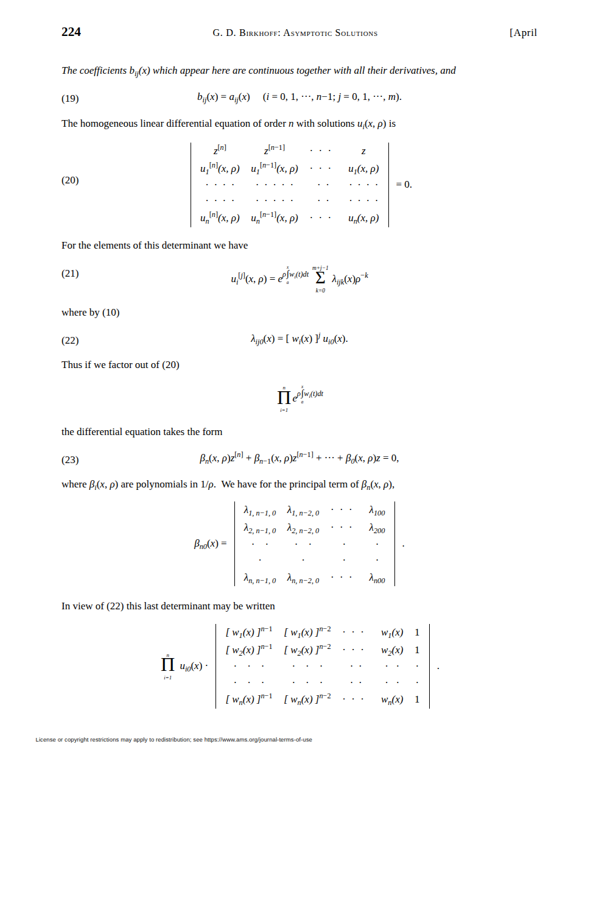224 G. D. Birkhoff: Asymptotic Solutions [April
The coefficients bij(x) which appear here are continuous together with all their derivatives, and
(19)
bij(x) = aij(x) (i = 0, 1, ···, n−1; j = 0, 1, ···, m).
The homogeneous linear differential equation of order n with solutions ui(x, ρ) is
(20)
| z [ n ] | z [ n −1] | ··· | z |
| u 1 [ n ] ( x , ρ ) | u 1 [ n −1] ( x , ρ ) | ··· | u 1 ( x , ρ ) |
| · · · · | · · · · · | · · | · · · · |
| · · · · | · · · · · | · · | · · · · |
| u n [ n ] ( x , ρ ) | u n [ n −1] ( x , ρ ) | ··· | u n ( x , ρ ) |
= 0.
For the elements of this determinant we have
(21)
ui[j](x, ρ) = eρx∫awi(t)dt m+j−1 Σ k=0 λijk(x)ρ−k
where by (10)
(22)
λij0(x) = [ wi(x) ]j ui0(x).
Thus if we factor out of (20)
n Π i=1 eρx∫awi(t)dt
the differential equation takes the form
(23)
βn(x, ρ)z[n] + βn−1(x, ρ)z[n−1] + ··· + β0(x, ρ)z = 0,
where βi(x, ρ) are polynomials in 1/ρ. We have for the principal term of βn(x, ρ),
βn0(x) =
| λ 1, n−1, 0 | λ 1, n−2, 0 | ··· | λ 100 |
| λ 2, n−1, 0 | λ 2, n−2, 0 | ··· | λ 200 |
| · · | · · | · | · |
| · | · | · | · |
| λ n, n−1, 0 | λ n, n−2, 0 | ··· | λ n00 |
.
In view of (22) this last determinant may be written
n Π i=1 ui0(x) ·
| [ w 1 ( x ) ] n −1 | [ w 1 ( x ) ] n −2 | ··· | w 1 ( x ) | 1 |
| [ w 2 ( x ) ] n −1 | [ w 2 ( x ) ] n −2 | ··· | w 2 ( x ) | 1 |
| · · · | · · · | · · | · · | · |
| · · · | · · · | · · | · · | · |
| [ w n ( x ) ] n −1 | [ w n ( x ) ] n −2 | ··· | w n ( x ) | 1 |
.
License or copyright restrictions may apply to redistribution; see https://www.ams.org/journal-terms-of-use